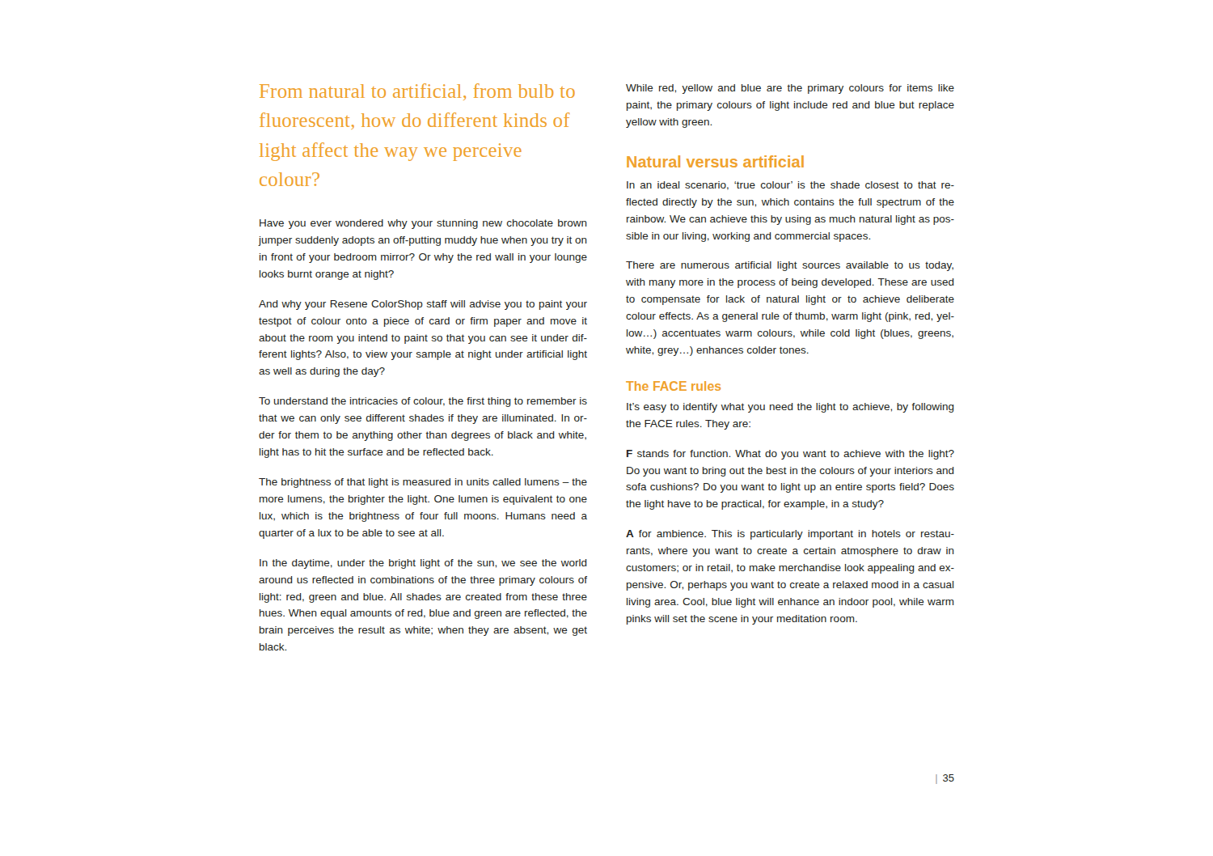From natural to artificial, from bulb to fluorescent, how do different kinds of light affect the way we perceive colour?
Have you ever wondered why your stunning new chocolate brown jumper suddenly adopts an off-putting muddy hue when you try it on in front of your bedroom mirror? Or why the red wall in your lounge looks burnt orange at night?
And why your Resene ColorShop staff will advise you to paint your testpot of colour onto a piece of card or firm paper and move it about the room you intend to paint so that you can see it under different lights? Also, to view your sample at night under artificial light as well as during the day?
To understand the intricacies of colour, the first thing to remember is that we can only see different shades if they are illuminated. In order for them to be anything other than degrees of black and white, light has to hit the surface and be reflected back.
The brightness of that light is measured in units called lumens – the more lumens, the brighter the light. One lumen is equivalent to one lux, which is the brightness of four full moons. Humans need a quarter of a lux to be able to see at all.
In the daytime, under the bright light of the sun, we see the world around us reflected in combinations of the three primary colours of light: red, green and blue. All shades are created from these three hues. When equal amounts of red, blue and green are reflected, the brain perceives the result as white; when they are absent, we get black.
While red, yellow and blue are the primary colours for items like paint, the primary colours of light include red and blue but replace yellow with green.
Natural versus artificial
In an ideal scenario, ‘true colour’ is the shade closest to that reflected directly by the sun, which contains the full spectrum of the rainbow. We can achieve this by using as much natural light as possible in our living, working and commercial spaces.
There are numerous artificial light sources available to us today, with many more in the process of being developed. These are used to compensate for lack of natural light or to achieve deliberate colour effects. As a general rule of thumb, warm light (pink, red, yellow…) accentuates warm colours, while cold light (blues, greens, white, grey…) enhances colder tones.
The FACE rules
It’s easy to identify what you need the light to achieve, by following the FACE rules. They are:
F stands for function. What do you want to achieve with the light? Do you want to bring out the best in the colours of your interiors and sofa cushions? Do you want to light up an entire sports field? Does the light have to be practical, for example, in a study?
A for ambience. This is particularly important in hotels or restaurants, where you want to create a certain atmosphere to draw in customers; or in retail, to make merchandise look appealing and expensive. Or, perhaps you want to create a relaxed mood in a casual living area. Cool, blue light will enhance an indoor pool, while warm pinks will set the scene in your meditation room.
|35